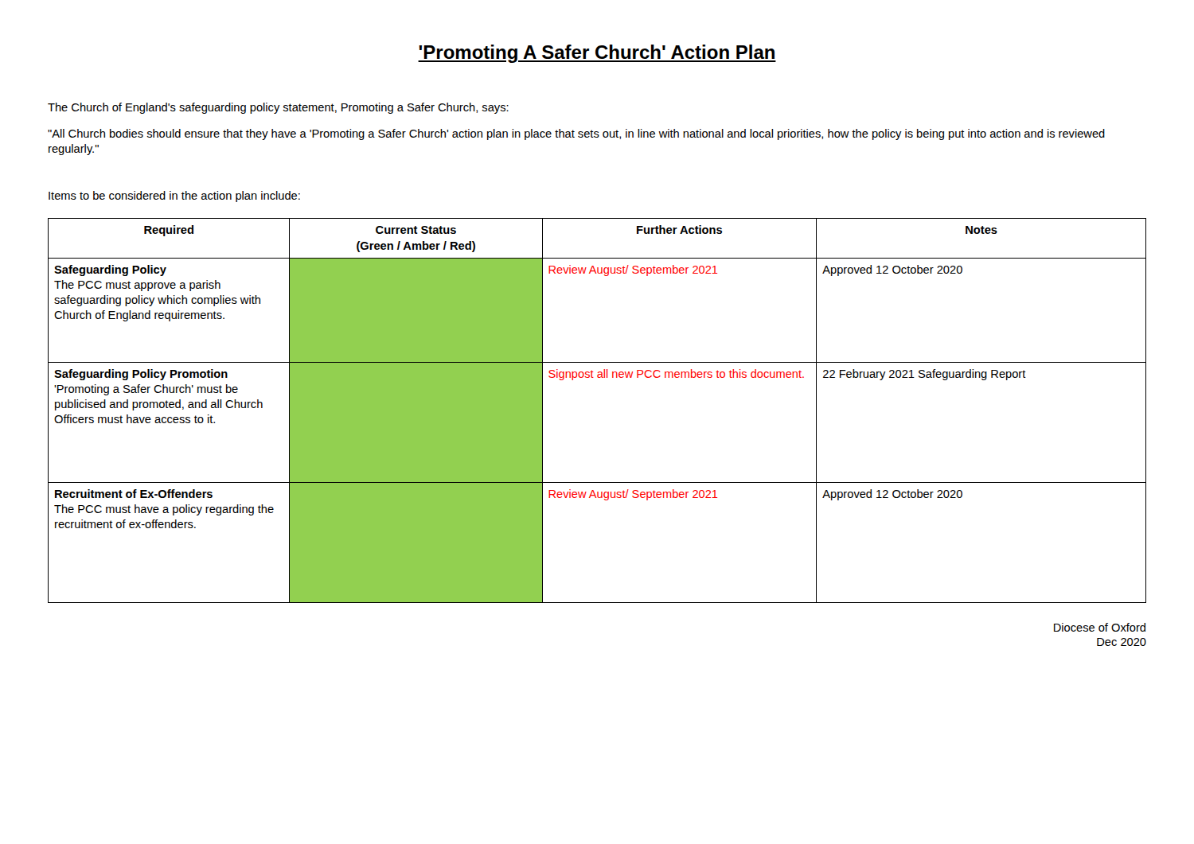'Promoting A Safer Church' Action Plan
The Church of England's safeguarding policy statement, Promoting a Safer Church, says:
"All Church bodies should ensure that they have a 'Promoting a Safer Church' action plan in place that sets out, in line with national and local priorities, how the policy is being put into action and is reviewed regularly."
Items to be considered in the action plan include:
| Required | Current Status (Green / Amber / Red) | Further Actions | Notes |
| --- | --- | --- | --- |
| Safeguarding Policy The PCC must approve a parish safeguarding policy which complies with Church of England requirements. | | Review August/ September 2021 | Approved 12 October 2020 |
| Safeguarding Policy Promotion 'Promoting a Safer Church' must be publicised and promoted, and all Church Officers must have access to it. | | Signpost all new PCC members to this document. | 22 February 2021 Safeguarding Report |
| Recruitment of Ex-Offenders The PCC must have a policy regarding the recruitment of ex-offenders. | | Review August/ September 2021 | Approved 12 October 2020 |
Diocese of Oxford
Dec 2020